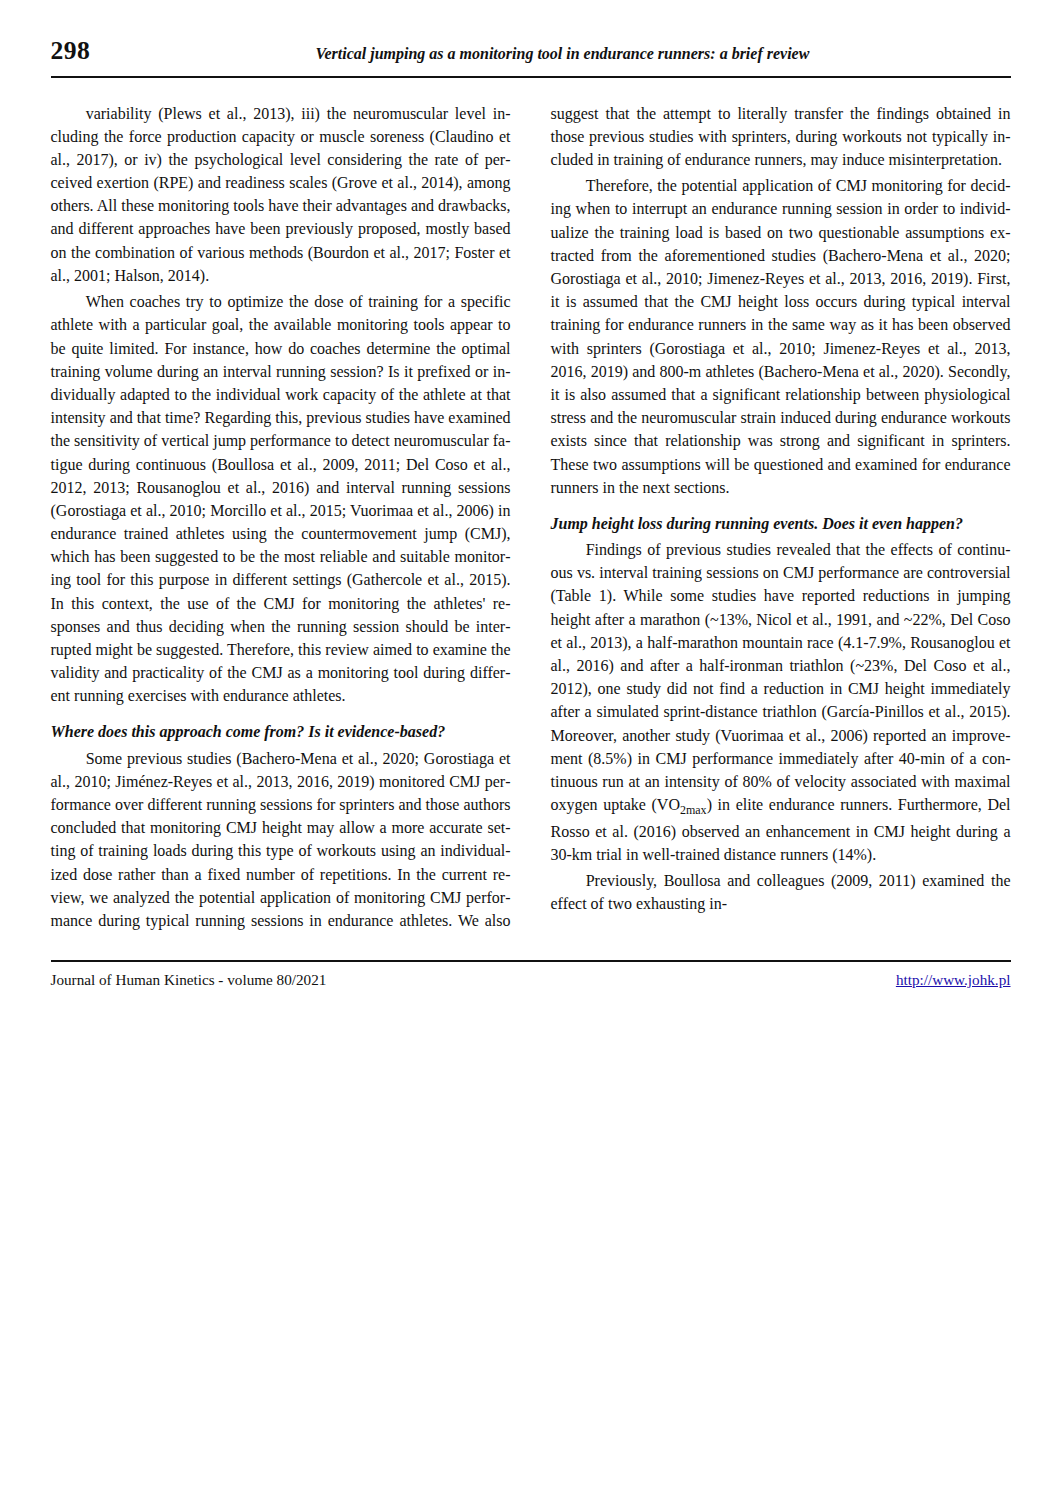298 Vertical jumping as a monitoring tool in endurance runners: a brief review
variability (Plews et al., 2013), iii) the neuromuscular level including the force production capacity or muscle soreness (Claudino et al., 2017), or iv) the psychological level considering the rate of perceived exertion (RPE) and readiness scales (Grove et al., 2014), among others. All these monitoring tools have their advantages and drawbacks, and different approaches have been previously proposed, mostly based on the combination of various methods (Bourdon et al., 2017; Foster et al., 2001; Halson, 2014).
When coaches try to optimize the dose of training for a specific athlete with a particular goal, the available monitoring tools appear to be quite limited. For instance, how do coaches determine the optimal training volume during an interval running session? Is it prefixed or individually adapted to the individual work capacity of the athlete at that intensity and that time? Regarding this, previous studies have examined the sensitivity of vertical jump performance to detect neuromuscular fatigue during continuous (Boullosa et al., 2009, 2011; Del Coso et al., 2012, 2013; Rousanoglou et al., 2016) and interval running sessions (Gorostiaga et al., 2010; Morcillo et al., 2015; Vuorimaa et al., 2006) in endurance trained athletes using the countermovement jump (CMJ), which has been suggested to be the most reliable and suitable monitoring tool for this purpose in different settings (Gathercole et al., 2015). In this context, the use of the CMJ for monitoring the athletes' responses and thus deciding when the running session should be interrupted might be suggested. Therefore, this review aimed to examine the validity and practicality of the CMJ as a monitoring tool during different running exercises with endurance athletes.
Where does this approach come from? Is it evidence-based?
Some previous studies (Bachero-Mena et al., 2020; Gorostiaga et al., 2010; Jiménez-Reyes et al., 2013, 2016, 2019) monitored CMJ performance over different running sessions for sprinters and those authors concluded that monitoring CMJ height may allow a more accurate setting of training loads during this type of workouts using an individualized dose rather than a fixed number of repetitions. In the current review, we analyzed the potential application of monitoring CMJ performance during typical running sessions in endurance athletes. We also suggest that the attempt to literally transfer the findings obtained in those previous studies with sprinters, during workouts not typically included in training of endurance runners, may induce misinterpretation.
Therefore, the potential application of CMJ monitoring for deciding when to interrupt an endurance running session in order to individualize the training load is based on two questionable assumptions extracted from the aforementioned studies (Bachero-Mena et al., 2020; Gorostiaga et al., 2010; Jimenez-Reyes et al., 2013, 2016, 2019). First, it is assumed that the CMJ height loss occurs during typical interval training for endurance runners in the same way as it has been observed with sprinters (Gorostiaga et al., 2010; Jimenez-Reyes et al., 2013, 2016, 2019) and 800-m athletes (Bachero-Mena et al., 2020). Secondly, it is also assumed that a significant relationship between physiological stress and the neuromuscular strain induced during endurance workouts exists since that relationship was strong and significant in sprinters. These two assumptions will be questioned and examined for endurance runners in the next sections.
Jump height loss during running events. Does it even happen?
Findings of previous studies revealed that the effects of continuous vs. interval training sessions on CMJ performance are controversial (Table 1). While some studies have reported reductions in jumping height after a marathon (~13%, Nicol et al., 1991, and ~22%, Del Coso et al., 2013), a half-marathon mountain race (4.1-7.9%, Rousanoglou et al., 2016) and after a half-ironman triathlon (~23%, Del Coso et al., 2012), one study did not find a reduction in CMJ height immediately after a simulated sprint-distance triathlon (García-Pinillos et al., 2015). Moreover, another study (Vuorimaa et al., 2006) reported an improvement (8.5%) in CMJ performance immediately after 40-min of a continuous run at an intensity of 80% of velocity associated with maximal oxygen uptake (VO2max) in elite endurance runners. Furthermore, Del Rosso et al. (2016) observed an enhancement in CMJ height during a 30-km trial in well-trained distance runners (14%).
Previously, Boullosa and colleagues (2009, 2011) examined the effect of two exhausting in-
Journal of Human Kinetics - volume 80/2021 http://www.johk.pl